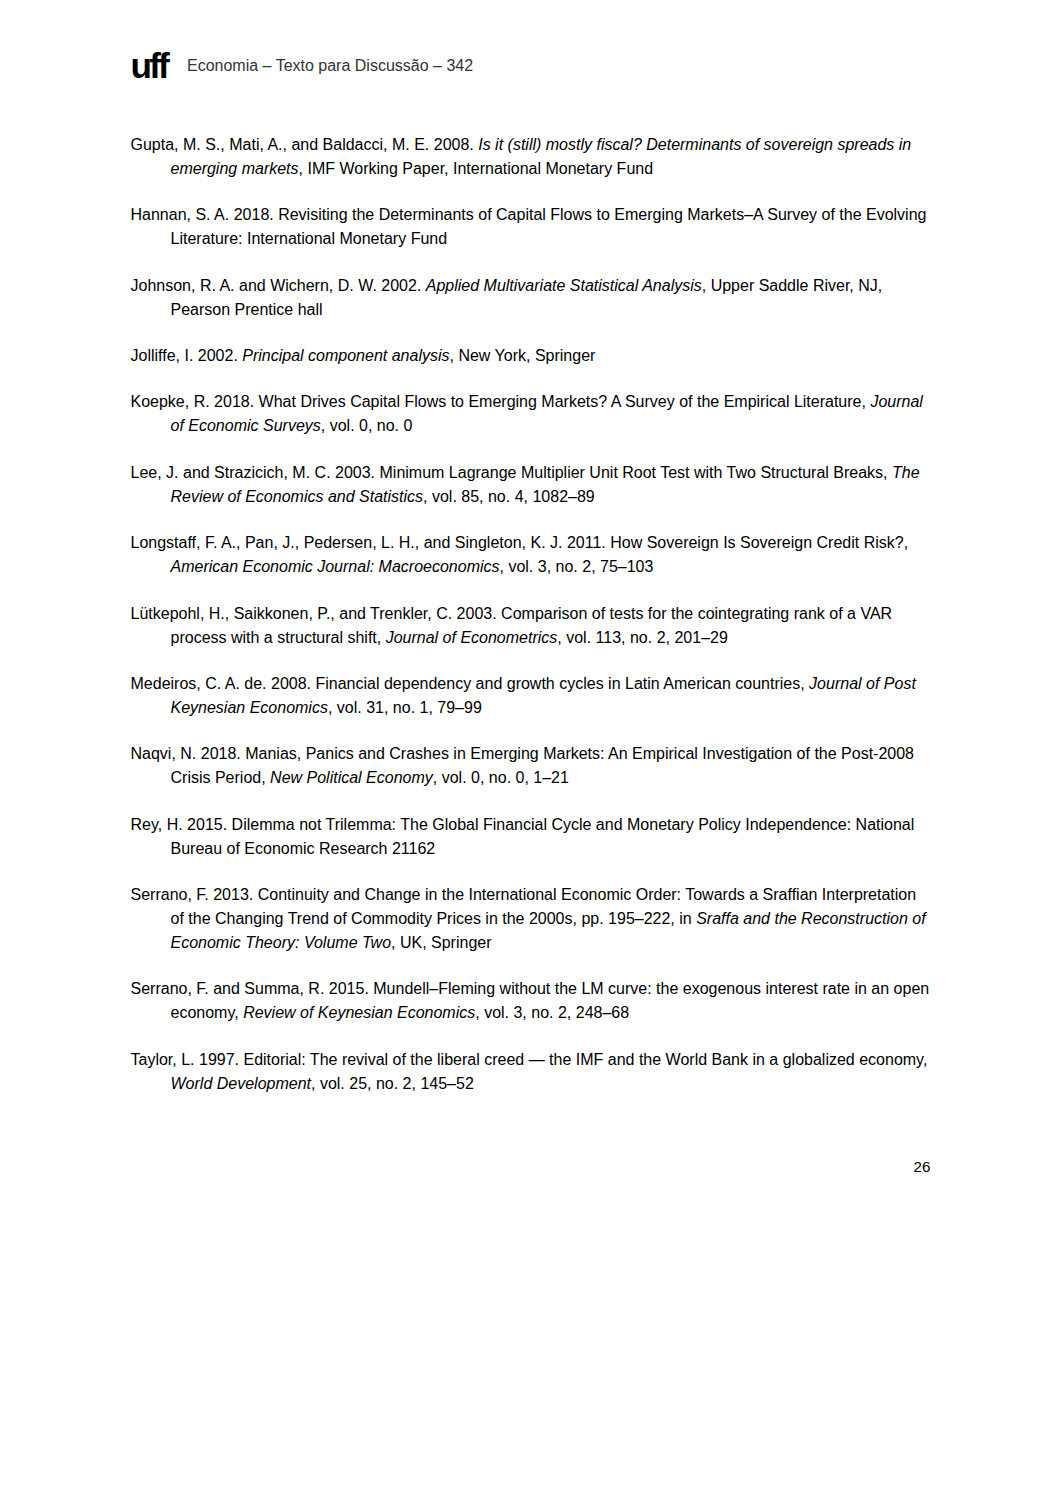uff
Economia – Texto para Discussão – 342
Gupta, M. S., Mati, A., and Baldacci, M. E. 2008. Is it (still) mostly fiscal? Determinants of sovereign spreads in emerging markets, IMF Working Paper, International Monetary Fund
Hannan, S. A. 2018. Revisiting the Determinants of Capital Flows to Emerging Markets–A Survey of the Evolving Literature: International Monetary Fund
Johnson, R. A. and Wichern, D. W. 2002. Applied Multivariate Statistical Analysis, Upper Saddle River, NJ, Pearson Prentice hall
Jolliffe, I. 2002. Principal component analysis, New York, Springer
Koepke, R. 2018. What Drives Capital Flows to Emerging Markets? A Survey of the Empirical Literature, Journal of Economic Surveys, vol. 0, no. 0
Lee, J. and Strazicich, M. C. 2003. Minimum Lagrange Multiplier Unit Root Test with Two Structural Breaks, The Review of Economics and Statistics, vol. 85, no. 4, 1082–89
Longstaff, F. A., Pan, J., Pedersen, L. H., and Singleton, K. J. 2011. How Sovereign Is Sovereign Credit Risk?, American Economic Journal: Macroeconomics, vol. 3, no. 2, 75–103
Lütkepohl, H., Saikkonen, P., and Trenkler, C. 2003. Comparison of tests for the cointegrating rank of a VAR process with a structural shift, Journal of Econometrics, vol. 113, no. 2, 201–29
Medeiros, C. A. de. 2008. Financial dependency and growth cycles in Latin American countries, Journal of Post Keynesian Economics, vol. 31, no. 1, 79–99
Naqvi, N. 2018. Manias, Panics and Crashes in Emerging Markets: An Empirical Investigation of the Post-2008 Crisis Period, New Political Economy, vol. 0, no. 0, 1–21
Rey, H. 2015. Dilemma not Trilemma: The Global Financial Cycle and Monetary Policy Independence: National Bureau of Economic Research 21162
Serrano, F. 2013. Continuity and Change in the International Economic Order: Towards a Sraffian Interpretation of the Changing Trend of Commodity Prices in the 2000s, pp. 195–222, in Sraffa and the Reconstruction of Economic Theory: Volume Two, UK, Springer
Serrano, F. and Summa, R. 2015. Mundell–Fleming without the LM curve: the exogenous interest rate in an open economy, Review of Keynesian Economics, vol. 3, no. 2, 248–68
Taylor, L. 1997. Editorial: The revival of the liberal creed — the IMF and the World Bank in a globalized economy, World Development, vol. 25, no. 2, 145–52
26